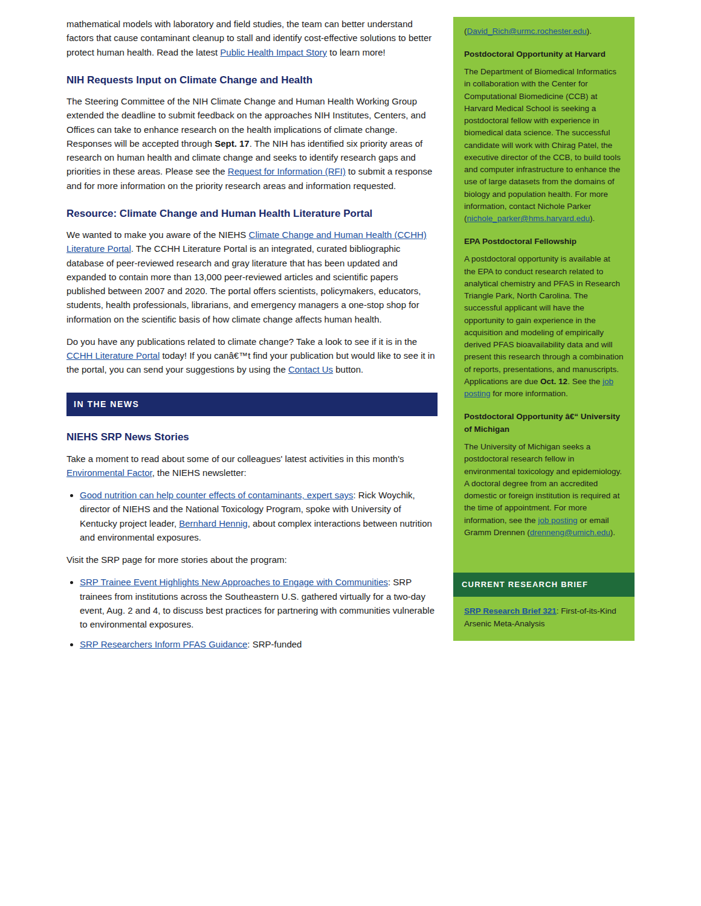mathematical models with laboratory and field studies, the team can better understand factors that cause contaminant cleanup to stall and identify cost-effective solutions to better protect human health. Read the latest Public Health Impact Story to learn more!
NIH Requests Input on Climate Change and Health
The Steering Committee of the NIH Climate Change and Human Health Working Group extended the deadline to submit feedback on the approaches NIH Institutes, Centers, and Offices can take to enhance research on the health implications of climate change. Responses will be accepted through Sept. 17. The NIH has identified six priority areas of research on human health and climate change and seeks to identify research gaps and priorities in these areas. Please see the Request for Information (RFI) to submit a response and for more information on the priority research areas and information requested.
Resource: Climate Change and Human Health Literature Portal
We wanted to make you aware of the NIEHS Climate Change and Human Health (CCHH) Literature Portal. The CCHH Literature Portal is an integrated, curated bibliographic database of peer-reviewed research and gray literature that has been updated and expanded to contain more than 13,000 peer-reviewed articles and scientific papers published between 2007 and 2020. The portal offers scientists, policymakers, educators, students, health professionals, librarians, and emergency managers a one-stop shop for information on the scientific basis of how climate change affects human health.
Do you have any publications related to climate change? Take a look to see if it is in the CCHH Literature Portal today! If you canâ€™t find your publication but would like to see it in the portal, you can send your suggestions by using the Contact Us button.
In the News
NIEHS SRP News Stories
Take a moment to read about some of our colleagues' latest activities in this month's Environmental Factor, the NIEHS newsletter:
Good nutrition can help counter effects of contaminants, expert says: Rick Woychik, director of NIEHS and the National Toxicology Program, spoke with University of Kentucky project leader, Bernhard Hennig, about complex interactions between nutrition and environmental exposures.
Visit the SRP page for more stories about the program:
SRP Trainee Event Highlights New Approaches to Engage with Communities: SRP trainees from institutions across the Southeastern U.S. gathered virtually for a two-day event, Aug. 2 and 4, to discuss best practices for partnering with communities vulnerable to environmental exposures.
SRP Researchers Inform PFAS Guidance: SRP-funded
(David_Rich@urmc.rochester.edu).
Postdoctoral Opportunity at Harvard
The Department of Biomedical Informatics in collaboration with the Center for Computational Biomedicine (CCB) at Harvard Medical School is seeking a postdoctoral fellow with experience in biomedical data science. The successful candidate will work with Chirag Patel, the executive director of the CCB, to build tools and computer infrastructure to enhance the use of large datasets from the domains of biology and population health. For more information, contact Nichole Parker (nichole_parker@hms.harvard.edu).
EPA Postdoctoral Fellowship
A postdoctoral opportunity is available at the EPA to conduct research related to analytical chemistry and PFAS in Research Triangle Park, North Carolina. The successful applicant will have the opportunity to gain experience in the acquisition and modeling of empirically derived PFAS bioavailability data and will present this research through a combination of reports, presentations, and manuscripts. Applications are due Oct. 12. See the job posting for more information.
Postdoctoral Opportunity â€“ University of Michigan
The University of Michigan seeks a postdoctoral research fellow in environmental toxicology and epidemiology. A doctoral degree from an accredited domestic or foreign institution is required at the time of appointment. For more information, see the job posting or email Gramm Drennen (drenneng@umich.edu).
Current Research Brief
SRP Research Brief 321: First-of-its-Kind Arsenic Meta-Analysis